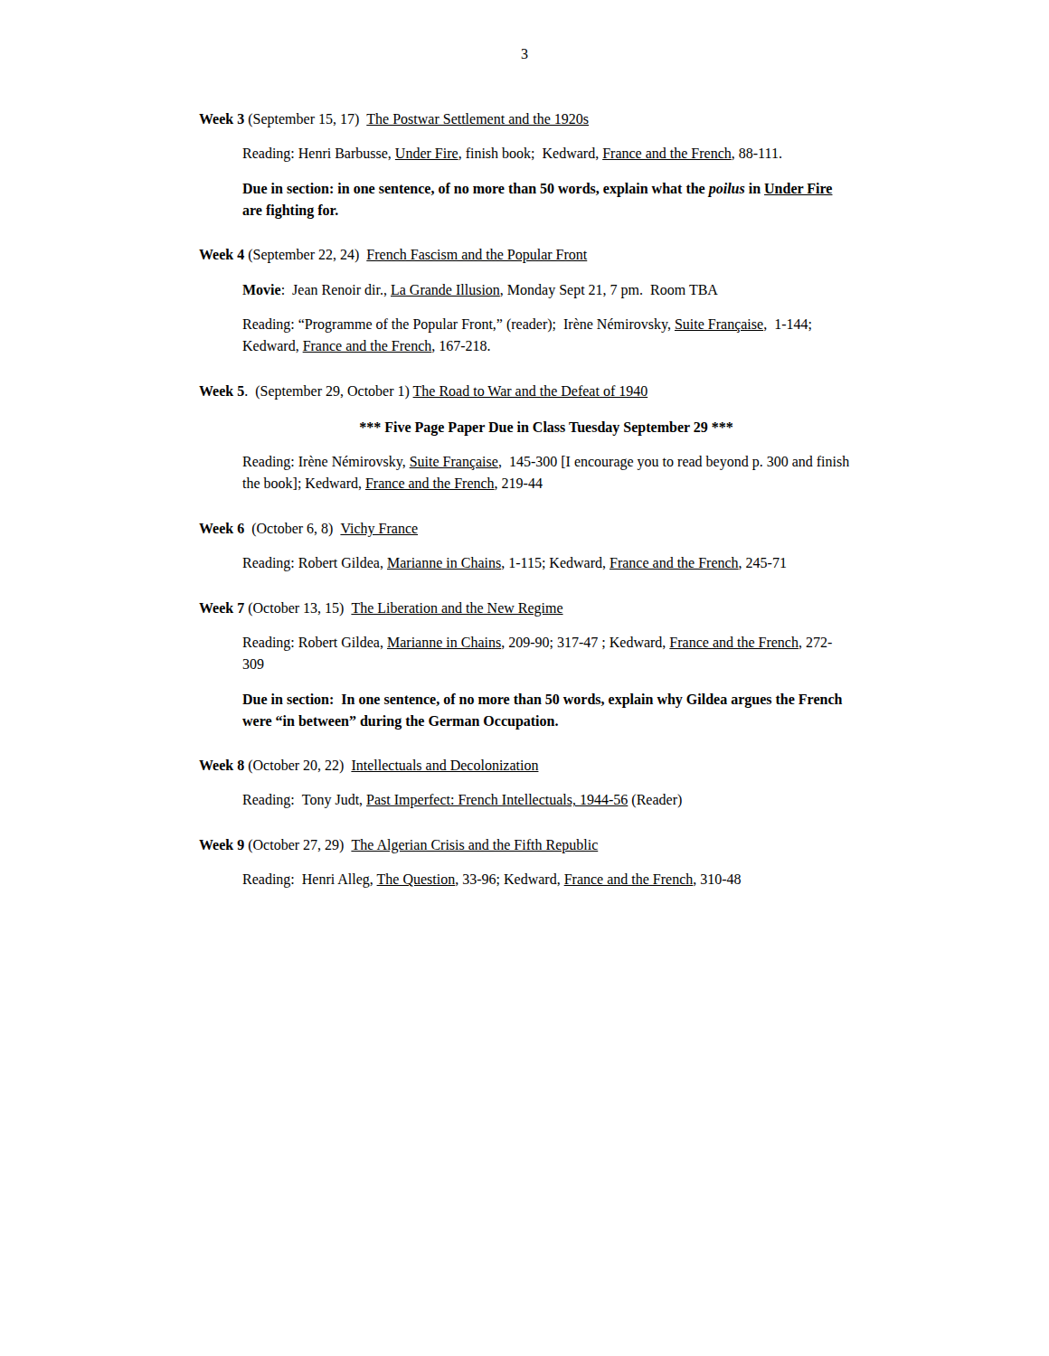3
Week 3 (September 15, 17) The Postwar Settlement and the 1920s
Reading: Henri Barbusse, Under Fire, finish book; Kedward, France and the French, 88-111.
Due in section: in one sentence, of no more than 50 words, explain what the poilus in Under Fire are fighting for.
Week 4 (September 22, 24) French Fascism and the Popular Front
Movie: Jean Renoir dir., La Grande Illusion, Monday Sept 21, 7 pm. Room TBA
Reading: “Programme of the Popular Front,” (reader); Irène Némirovsky, Suite Française, 1-144; Kedward, France and the French, 167-218.
Week 5. (September 29, October 1) The Road to War and the Defeat of 1940
*** Five Page Paper Due in Class Tuesday September 29 ***
Reading: Irène Némirovsky, Suite Française, 145-300 [I encourage you to read beyond p. 300 and finish the book]; Kedward, France and the French, 219-44
Week 6 (October 6, 8) Vichy France
Reading: Robert Gildea, Marianne in Chains, 1-115; Kedward, France and the French, 245-71
Week 7 (October 13, 15) The Liberation and the New Regime
Reading: Robert Gildea, Marianne in Chains, 209-90; 317-47 ; Kedward, France and the French, 272-309
Due in section: In one sentence, of no more than 50 words, explain why Gildea argues the French were “in between” during the German Occupation.
Week 8 (October 20, 22) Intellectuals and Decolonization
Reading: Tony Judt, Past Imperfect: French Intellectuals, 1944-56 (Reader)
Week 9 (October 27, 29) The Algerian Crisis and the Fifth Republic
Reading: Henri Alleg, The Question, 33-96; Kedward, France and the French, 310-48